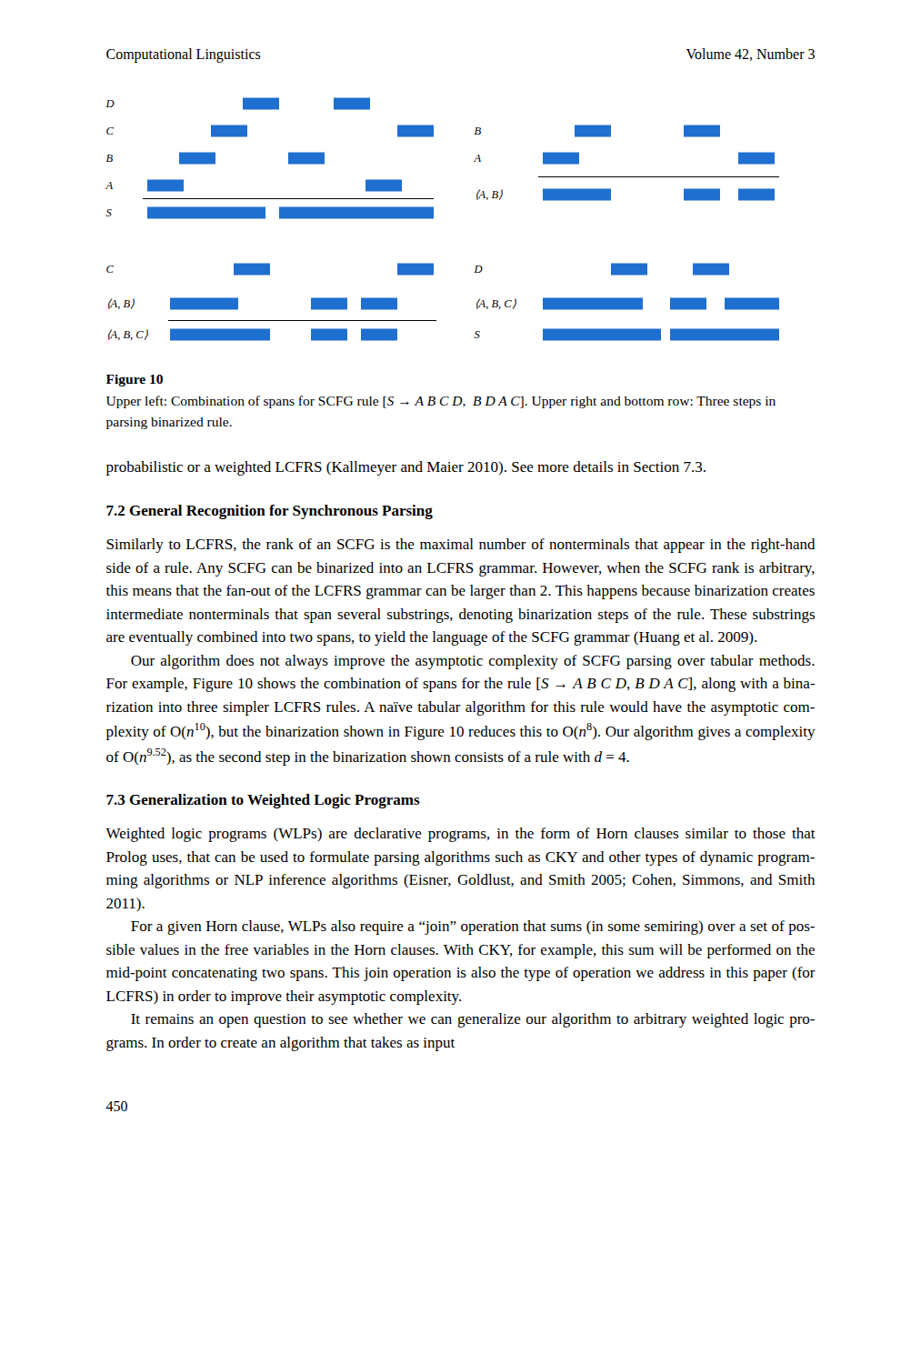Computational Linguistics
Volume 42, Number 3
D C B A S
B A ⟨A, B⟩
C ⟨A, B⟩ ⟨A, B, C⟩
D ⟨A, B, C⟩ S
Figure 10 Upper left: Combination of spans for SCFG rule [S → A B C D, B D A C]. Upper right and bottom row: Three steps in parsing binarized rule.
probabilistic or a weighted LCFRS (Kallmeyer and Maier 2010). See more details in Section 7.3.
7.2 General Recognition for Synchronous Parsing
Similarly to LCFRS, the rank of an SCFG is the maximal number of nonterminals that appear in the right-hand side of a rule. Any SCFG can be binarized into an LCFRS grammar. However, when the SCFG rank is arbitrary, this means that the fan-out of the LCFRS grammar can be larger than 2. This happens because binarization creates intermediate nonterminals that span several substrings, denoting binarization steps of the rule. These substrings are eventually combined into two spans, to yield the language of the SCFG grammar (Huang et al. 2009).
Our algorithm does not always improve the asymptotic complexity of SCFG parsing over tabular methods. For example, Figure 10 shows the combination of spans for the rule [S → A B C D, B D A C], along with a binarization into three simpler LCFRS rules. A naïve tabular algorithm for this rule would have the asymptotic complexity of O(n10), but the binarization shown in Figure 10 reduces this to O(n8). Our algorithm gives a complexity of O(n9.52), as the second step in the binarization shown consists of a rule with d = 4.
7.3 Generalization to Weighted Logic Programs
Weighted logic programs (WLPs) are declarative programs, in the form of Horn clauses similar to those that Prolog uses, that can be used to formulate parsing algorithms such as CKY and other types of dynamic programming algorithms or NLP inference algorithms (Eisner, Goldlust, and Smith 2005; Cohen, Simmons, and Smith 2011).
For a given Horn clause, WLPs also require a “join” operation that sums (in some semiring) over a set of possible values in the free variables in the Horn clauses. With CKY, for example, this sum will be performed on the mid-point concatenating two spans. This join operation is also the type of operation we address in this paper (for LCFRS) in order to improve their asymptotic complexity.
It remains an open question to see whether we can generalize our algorithm to arbitrary weighted logic programs. In order to create an algorithm that takes as input
450